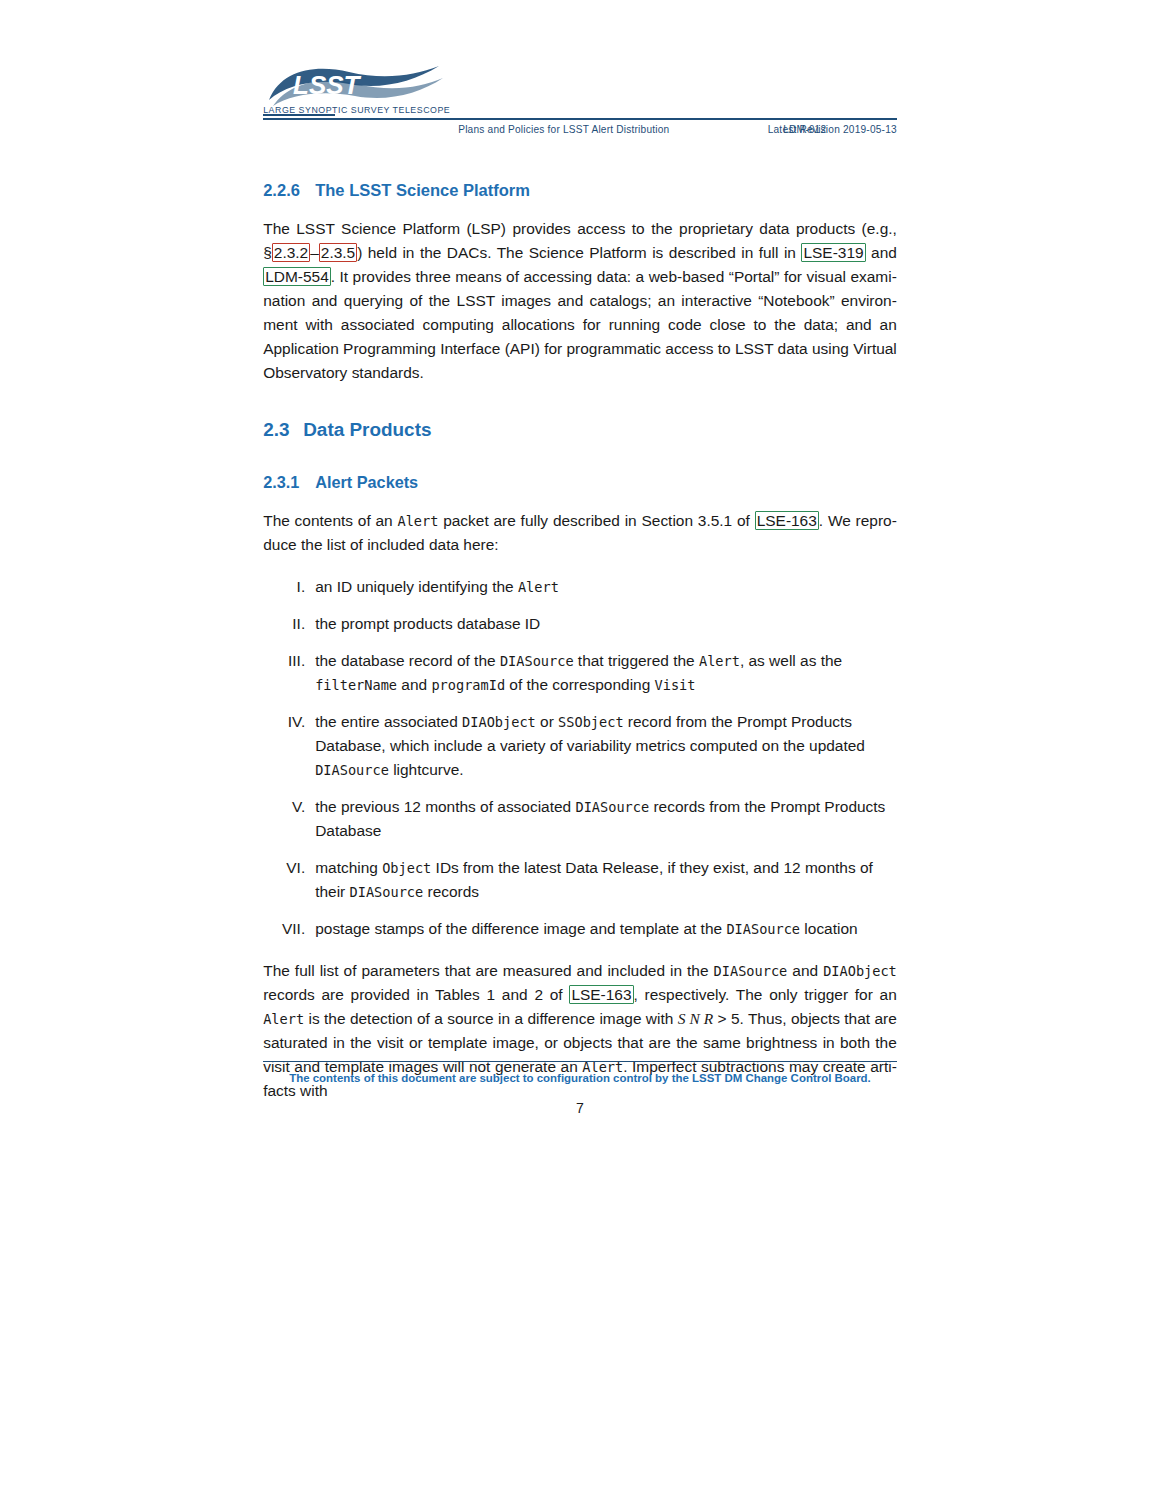LSST
LARGE SYNOPTIC SURVEY TELESCOPE
Plans and Policies for LSST Alert Distribution LDM-612 Latest Revision 2019-05-13
2.2.6 The LSST Science Platform
The LSST Science Platform (LSP) provides access to the proprietary data products (e.g., §2.3.2–2.3.5) held in the DACs. The Science Platform is described in full in LSE-319 and LDM-554. It provides three means of accessing data: a web-based “Portal” for visual examination and querying of the LSST images and catalogs; an interactive “Notebook” environment with associated computing allocations for running code close to the data; and an Application Programming Interface (API) for programmatic access to LSST data using Virtual Observatory standards.
2.3 Data Products
2.3.1 Alert Packets
The contents of an Alert packet are fully described in Section 3.5.1 of LSE-163. We reproduce the list of included data here:
Ian ID uniquely identifying the Alert
IIthe prompt products database ID
IIIthe database record of the DIASource that triggered the Alert, as well as the filterName and programId of the corresponding Visit
IVthe entire associated DIAObject or SSObject record from the Prompt Products Database, which include a variety of variability metrics computed on the updated DIASource lightcurve.
Vthe previous 12 months of associated DIASource records from the Prompt Products Database
VImatching Object IDs from the latest Data Release, if they exist, and 12 months of their DIASource records
VIIpostage stamps of the difference image and template at the DIASource location
The full list of parameters that are measured and included in the DIASource and DIAObject records are provided in Tables 1 and 2 of LSE-163, respectively. The only trigger for an Alert is the detection of a source in a difference image with S N R > 5. Thus, objects that are saturated in the visit or template image, or objects that are the same brightness in both the visit and template images will not generate an Alert. Imperfect subtractions may create artifacts with
The contents of this document are subject to configuration control by the LSST DM Change Control Board.
7